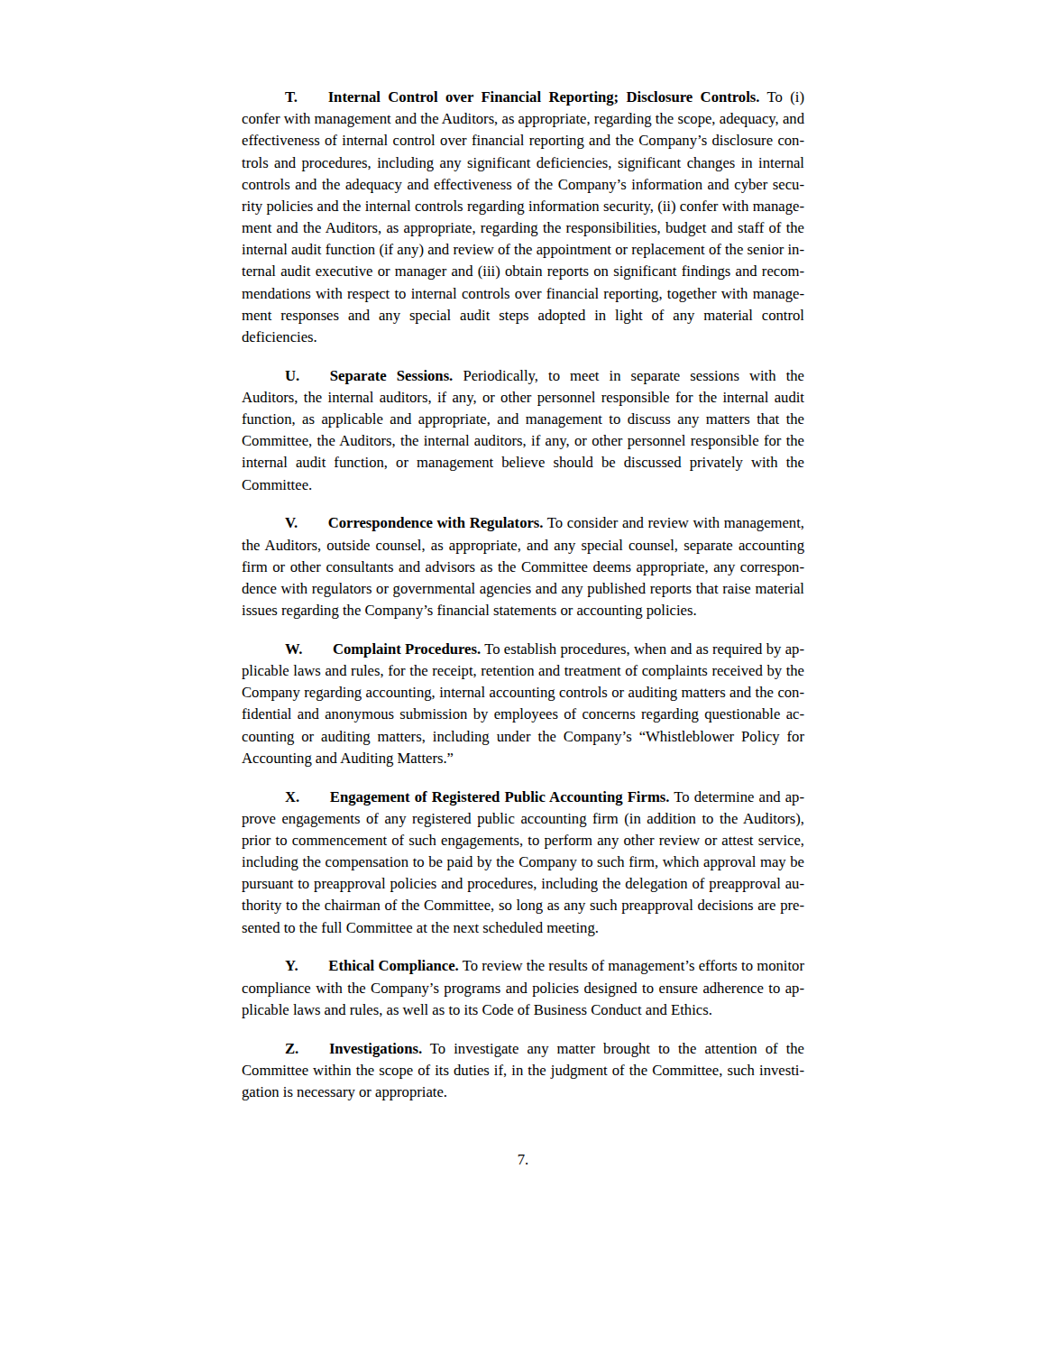T. Internal Control over Financial Reporting; Disclosure Controls. To (i) confer with management and the Auditors, as appropriate, regarding the scope, adequacy, and effectiveness of internal control over financial reporting and the Company’s disclosure controls and procedures, including any significant deficiencies, significant changes in internal controls and the adequacy and effectiveness of the Company’s information and cyber security policies and the internal controls regarding information security, (ii) confer with management and the Auditors, as appropriate, regarding the responsibilities, budget and staff of the internal audit function (if any) and review of the appointment or replacement of the senior internal audit executive or manager and (iii) obtain reports on significant findings and recommendations with respect to internal controls over financial reporting, together with management responses and any special audit steps adopted in light of any material control deficiencies.
U. Separate Sessions. Periodically, to meet in separate sessions with the Auditors, the internal auditors, if any, or other personnel responsible for the internal audit function, as applicable and appropriate, and management to discuss any matters that the Committee, the Auditors, the internal auditors, if any, or other personnel responsible for the internal audit function, or management believe should be discussed privately with the Committee.
V. Correspondence with Regulators. To consider and review with management, the Auditors, outside counsel, as appropriate, and any special counsel, separate accounting firm or other consultants and advisors as the Committee deems appropriate, any correspondence with regulators or governmental agencies and any published reports that raise material issues regarding the Company’s financial statements or accounting policies.
W. Complaint Procedures. To establish procedures, when and as required by applicable laws and rules, for the receipt, retention and treatment of complaints received by the Company regarding accounting, internal accounting controls or auditing matters and the confidential and anonymous submission by employees of concerns regarding questionable accounting or auditing matters, including under the Company’s “Whistleblower Policy for Accounting and Auditing Matters.”
X. Engagement of Registered Public Accounting Firms. To determine and approve engagements of any registered public accounting firm (in addition to the Auditors), prior to commencement of such engagements, to perform any other review or attest service, including the compensation to be paid by the Company to such firm, which approval may be pursuant to preapproval policies and procedures, including the delegation of preapproval authority to the chairman of the Committee, so long as any such preapproval decisions are presented to the full Committee at the next scheduled meeting.
Y. Ethical Compliance. To review the results of management’s efforts to monitor compliance with the Company’s programs and policies designed to ensure adherence to applicable laws and rules, as well as to its Code of Business Conduct and Ethics.
Z. Investigations. To investigate any matter brought to the attention of the Committee within the scope of its duties if, in the judgment of the Committee, such investigation is necessary or appropriate.
7.